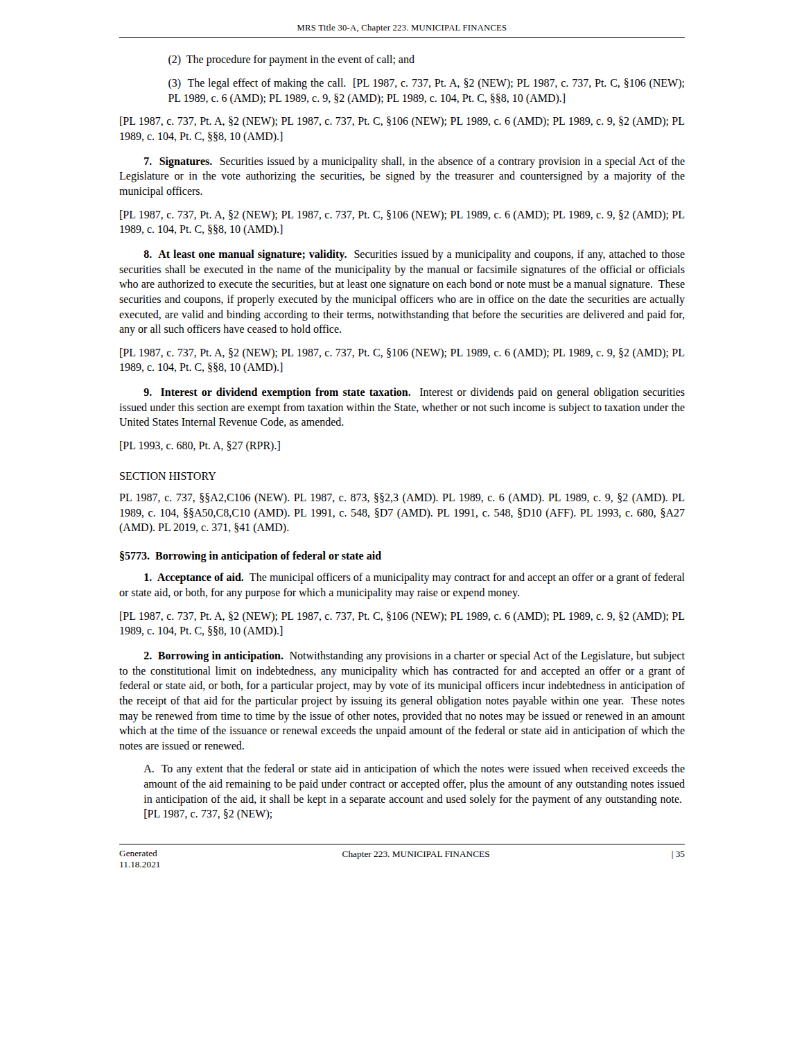MRS Title 30-A, Chapter 223. MUNICIPAL FINANCES
(2) The procedure for payment in the event of call; and
(3) The legal effect of making the call. [PL 1987, c. 737, Pt. A, §2 (NEW); PL 1987, c. 737, Pt. C, §106 (NEW); PL 1989, c. 6 (AMD); PL 1989, c. 9, §2 (AMD); PL 1989, c. 104, Pt. C, §§8, 10 (AMD).]
[PL 1987, c. 737, Pt. A, §2 (NEW); PL 1987, c. 737, Pt. C, §106 (NEW); PL 1989, c. 6 (AMD); PL 1989, c. 9, §2 (AMD); PL 1989, c. 104, Pt. C, §§8, 10 (AMD).]
7. Signatures. Securities issued by a municipality shall, in the absence of a contrary provision in a special Act of the Legislature or in the vote authorizing the securities, be signed by the treasurer and countersigned by a majority of the municipal officers.
[PL 1987, c. 737, Pt. A, §2 (NEW); PL 1987, c. 737, Pt. C, §106 (NEW); PL 1989, c. 6 (AMD); PL 1989, c. 9, §2 (AMD); PL 1989, c. 104, Pt. C, §§8, 10 (AMD).]
8. At least one manual signature; validity. Securities issued by a municipality and coupons, if any, attached to those securities shall be executed in the name of the municipality by the manual or facsimile signatures of the official or officials who are authorized to execute the securities, but at least one signature on each bond or note must be a manual signature. These securities and coupons, if properly executed by the municipal officers who are in office on the date the securities are actually executed, are valid and binding according to their terms, notwithstanding that before the securities are delivered and paid for, any or all such officers have ceased to hold office.
[PL 1987, c. 737, Pt. A, §2 (NEW); PL 1987, c. 737, Pt. C, §106 (NEW); PL 1989, c. 6 (AMD); PL 1989, c. 9, §2 (AMD); PL 1989, c. 104, Pt. C, §§8, 10 (AMD).]
9. Interest or dividend exemption from state taxation. Interest or dividends paid on general obligation securities issued under this section are exempt from taxation within the State, whether or not such income is subject to taxation under the United States Internal Revenue Code, as amended.
[PL 1993, c. 680, Pt. A, §27 (RPR).]
SECTION HISTORY
PL 1987, c. 737, §§A2,C106 (NEW). PL 1987, c. 873, §§2,3 (AMD). PL 1989, c. 6 (AMD). PL 1989, c. 9, §2 (AMD). PL 1989, c. 104, §§A50,C8,C10 (AMD). PL 1991, c. 548, §D7 (AMD). PL 1991, c. 548, §D10 (AFF). PL 1993, c. 680, §A27 (AMD). PL 2019, c. 371, §41 (AMD).
§5773. Borrowing in anticipation of federal or state aid
1. Acceptance of aid. The municipal officers of a municipality may contract for and accept an offer or a grant of federal or state aid, or both, for any purpose for which a municipality may raise or expend money.
[PL 1987, c. 737, Pt. A, §2 (NEW); PL 1987, c. 737, Pt. C, §106 (NEW); PL 1989, c. 6 (AMD); PL 1989, c. 9, §2 (AMD); PL 1989, c. 104, Pt. C, §§8, 10 (AMD).]
2. Borrowing in anticipation. Notwithstanding any provisions in a charter or special Act of the Legislature, but subject to the constitutional limit on indebtedness, any municipality which has contracted for and accepted an offer or a grant of federal or state aid, or both, for a particular project, may by vote of its municipal officers incur indebtedness in anticipation of the receipt of that aid for the particular project by issuing its general obligation notes payable within one year. These notes may be renewed from time to time by the issue of other notes, provided that no notes may be issued or renewed in an amount which at the time of the issuance or renewal exceeds the unpaid amount of the federal or state aid in anticipation of which the notes are issued or renewed.
A. To any extent that the federal or state aid in anticipation of which the notes were issued when received exceeds the amount of the aid remaining to be paid under contract or accepted offer, plus the amount of any outstanding notes issued in anticipation of the aid, it shall be kept in a separate account and used solely for the payment of any outstanding note. [PL 1987, c. 737, §2 (NEW);
Generated
11.18.2021
Chapter 223. MUNICIPAL FINANCES
| 35